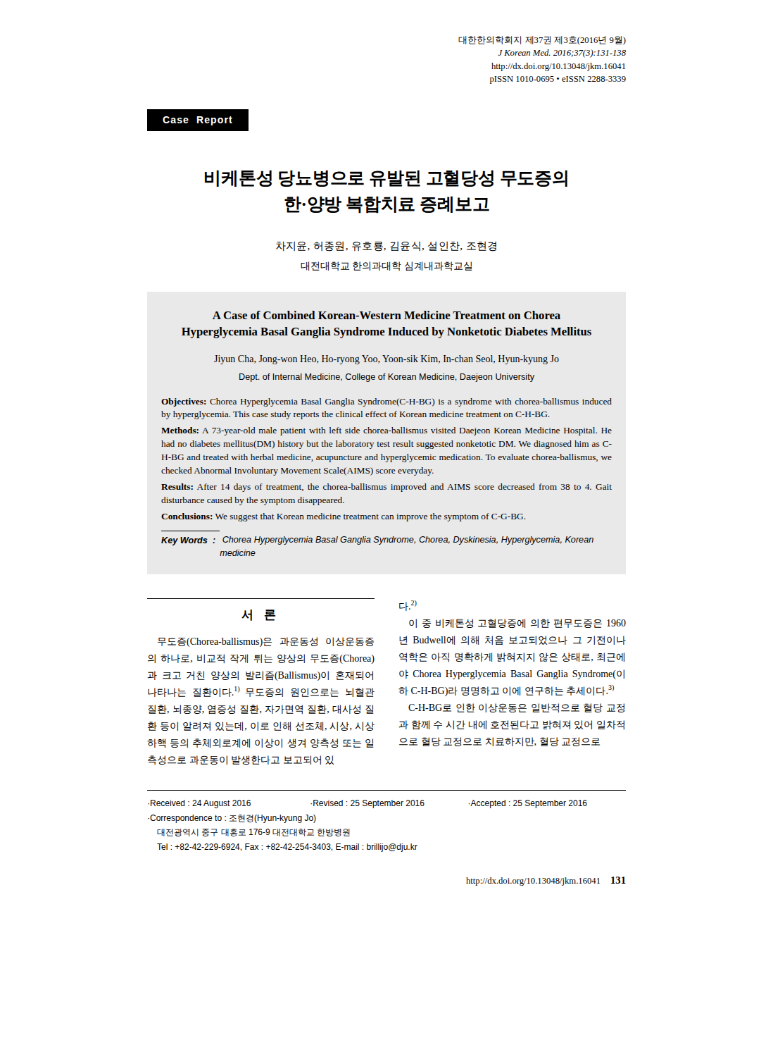대한한의학회지 제37권 제3호(2016년 9월)
J Korean Med. 2016;37(3):131-138
http://dx.doi.org/10.13048/jkm.16041
pISSN 1010-0695 • eISSN 2288-3339
Case Report
비케톤성 당뇨병으로 유발된 고혈당성 무도증의
한·양방 복합치료 증례보고
차지윤, 허종원, 유호룡, 김윤식, 설인찬, 조현경
대전대학교 한의과대학 심계내과학교실
A Case of Combined Korean-Western Medicine Treatment on Chorea
Hyperglycemia Basal Ganglia Syndrome Induced by Nonketotic Diabetes Mellitus
Jiyun Cha, Jong-won Heo, Ho-ryong Yoo, Yoon-sik Kim, In-chan Seol, Hyun-kyung Jo
Dept. of Internal Medicine, College of Korean Medicine, Daejeon University
Objectives: Chorea Hyperglycemia Basal Ganglia Syndrome(C-H-BG) is a syndrome with chorea-ballismus induced by hyperglycemia. This case study reports the clinical effect of Korean medicine treatment on C-H-BG.
Methods: A 73-year-old male patient with left side chorea-ballismus visited Daejeon Korean Medicine Hospital. He had no diabetes mellitus(DM) history but the laboratory test result suggested nonketotic DM. We diagnosed him as C-H-BG and treated with herbal medicine, acupuncture and hyperglycemic medication. To evaluate chorea-ballismus, we checked Abnormal Involuntary Movement Scale(AIMS) score everyday.
Results: After 14 days of treatment, the chorea-ballismus improved and AIMS score decreased from 38 to 4. Gait disturbance caused by the symptom disappeared.
Conclusions: We suggest that Korean medicine treatment can improve the symptom of C-G-BG.
Key Words :
Chorea Hyperglycemia Basal Ganglia Syndrome, Chorea, Dyskinesia, Hyperglycemia, Korean medicine
서 론
무도증(Chorea-ballismus)은 과운동성 이상운동증의 하나로, 비교적 작게 튀는 양상의 무도증(Chorea)과 크고 거친 양상의 발리즘(Ballismus)이 혼재되어 나타나는 질환이다.1) 무도증의 원인으로는 뇌혈관 질환, 뇌종양, 염증성 질환, 자가면역 질환, 대사성 질환 등이 알려져 있는데, 이로 인해 선조체, 시상, 시상하핵 등의 추체외로계에 이상이 생겨 양측성 또는 일측성으로 과운동이 발생한다고 보고되어 있
다.2)
이 중 비케톤성 고혈당증에 의한 편무도증은 1960년 Budwell에 의해 처음 보고되었으나 그 기전이나 역학은 아직 명확하게 밝혀지지 않은 상태로, 최근에야 Chorea Hyperglycemia Basal Ganglia Syndrome(이하 C-H-BG)라 명명하고 이에 연구하는 추세이다.3)
C-H-BG로 인한 이상운동은 일반적으로 혈당 교정과 함께 수 시간 내에 호전된다고 밝혀져 있어 일차적으로 혈당 교정으로 치료하지만, 혈당 교정으로
·Received : 24 August 2016
·Revised : 25 September 2016
·Accepted : 25 September 2016
·Correspondence to : 조현경(Hyun-kyung Jo)
대전광역시 중구 대흥로 176-9 대전대학교 한방병원
Tel : +82-42-229-6924, Fax : +82-42-254-3403, E-mail : brillijo@dju.kr
http://dx.doi.org/10.13048/jkm.16041131